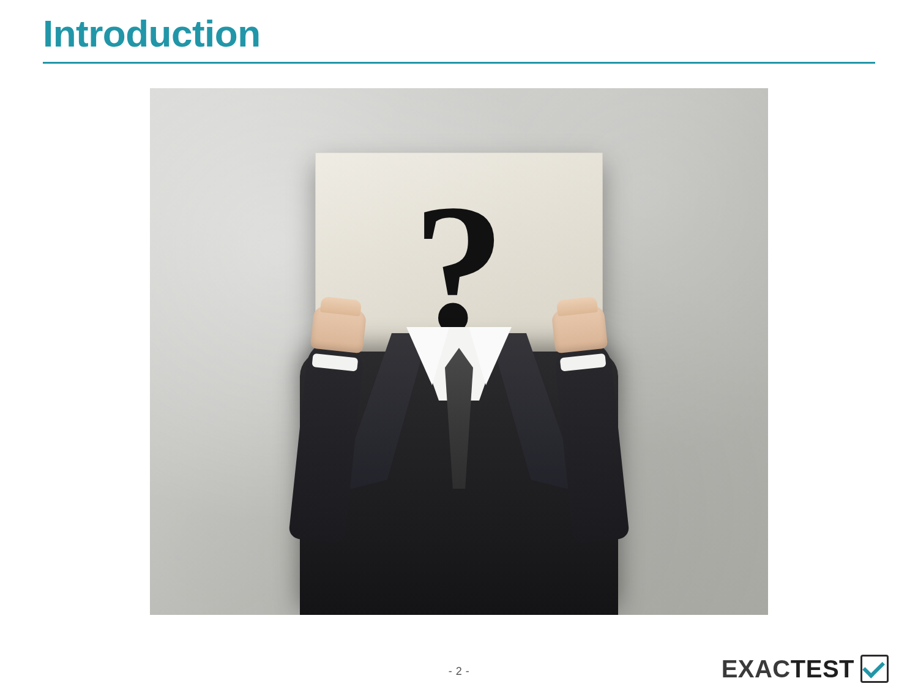Introduction
?
- 2 -
EXAC TEST